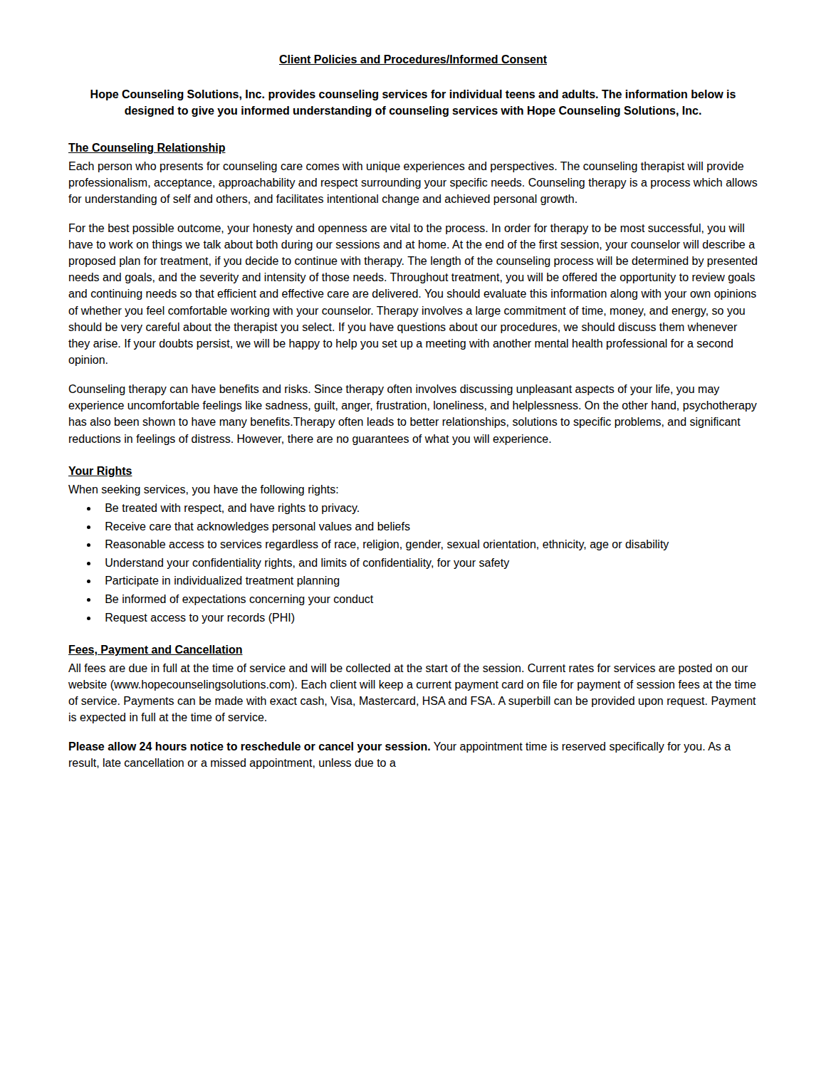Client Policies and Procedures/Informed Consent
Hope Counseling Solutions, Inc. provides counseling services for individual teens and adults. The information below is designed to give you informed understanding of counseling services with Hope Counseling Solutions, Inc.
The Counseling Relationship
Each person who presents for counseling care comes with unique experiences and perspectives. The counseling therapist will provide professionalism, acceptance, approachability and respect surrounding your specific needs. Counseling therapy is a process which allows for understanding of self and others, and facilitates intentional change and achieved personal growth.
For the best possible outcome, your honesty and openness are vital to the process. In order for therapy to be most successful, you will have to work on things we talk about both during our sessions and at home. At the end of the first session, your counselor will describe a proposed plan for treatment, if you decide to continue with therapy. The length of the counseling process will be determined by presented needs and goals, and the severity and intensity of those needs. Throughout treatment, you will be offered the opportunity to review goals and continuing needs so that efficient and effective care are delivered. You should evaluate this information along with your own opinions of whether you feel comfortable working with your counselor. Therapy involves a large commitment of time, money, and energy, so you should be very careful about the therapist you select. If you have questions about our procedures, we should discuss them whenever they arise. If your doubts persist, we will be happy to help you set up a meeting with another mental health professional for a second opinion.
Counseling therapy can have benefits and risks. Since therapy often involves discussing unpleasant aspects of your life, you may experience uncomfortable feelings like sadness, guilt, anger, frustration, loneliness, and helplessness. On the other hand, psychotherapy has also been shown to have many benefits.Therapy often leads to better relationships, solutions to specific problems, and significant reductions in feelings of distress. However, there are no guarantees of what you will experience.
Your Rights
When seeking services, you have the following rights:
Be treated with respect, and have rights to privacy.
Receive care that acknowledges personal values and beliefs
Reasonable access to services regardless of race, religion, gender, sexual orientation, ethnicity, age or disability
Understand your confidentiality rights, and limits of confidentiality, for your safety
Participate in individualized treatment planning
Be informed of expectations concerning your conduct
Request access to your records (PHI)
Fees, Payment and Cancellation
All fees are due in full at the time of service and will be collected at the start of the session. Current rates for services are posted on our website (www.hopecounselingsolutions.com). Each client will keep a current payment card on file for payment of session fees at the time of service. Payments can be made with exact cash, Visa, Mastercard, HSA and FSA. A superbill can be provided upon request. Payment is expected in full at the time of service.
Please allow 24 hours notice to reschedule or cancel your session. Your appointment time is reserved specifically for you. As a result, late cancellation or a missed appointment, unless due to a